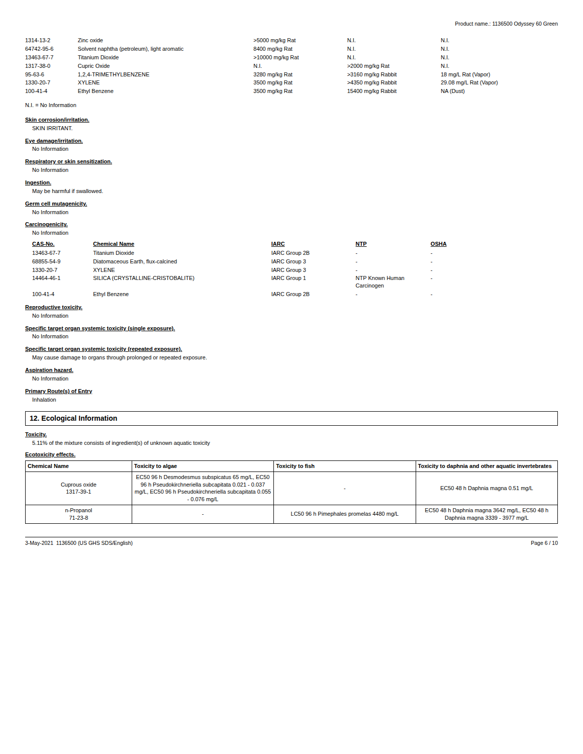Product name.: 1136500 Odyssey 60 Green
| 1314-13-2 | Zinc oxide | >5000 mg/kg Rat | N.I. | N.I. |
| 64742-95-6 | Solvent naphtha (petroleum), light aromatic | 8400 mg/kg Rat | N.I. | N.I. |
| 13463-67-7 | Titanium Dioxide | >10000 mg/kg Rat | N.I. | N.I. |
| 1317-38-0 | Cupric Oxide | N.I. | >2000 mg/kg Rat | N.I. |
| 95-63-6 | 1,2,4-TRIMETHYLBENZENE | 3280 mg/kg Rat | >3160 mg/kg Rabbit | 18 mg/L Rat (Vapor) |
| 1330-20-7 | XYLENE | 3500 mg/kg Rat | >4350 mg/kg Rabbit | 29.08 mg/L Rat (Vapor) |
| 100-41-4 | Ethyl Benzene | 3500 mg/kg Rat | 15400 mg/kg Rabbit | NA (Dust) |
N.I. = No Information
Skin corrosion/irritation.
SKIN IRRITANT.
Eye damage/irritation.
No Information
Respiratory or skin sensitization.
No Information
Ingestion.
May be harmful if swallowed.
Germ cell mutagenicity.
No Information
Carcinogenicity.
No Information
| CAS-No. | Chemical Name | IARC | NTP | OSHA |
| --- | --- | --- | --- | --- |
| 13463-67-7 | Titanium Dioxide | IARC Group 2B | - | - |
| 68855-54-9 | Diatomaceous Earth, flux-calcined | IARC Group 3 | - | - |
| 1330-20-7 | XYLENE | IARC Group 3 | - | - |
| 14464-46-1 | SILICA (CRYSTALLINE-CRISTOBALITE) | IARC Group 1 | NTP Known Human Carcinogen | - |
| 100-41-4 | Ethyl Benzene | IARC Group 2B | - | - |
Reproductive toxicity.
No Information
Specific target organ systemic toxicity (single exposure).
No Information
Specific target organ systemic toxicity (repeated exposure).
May cause damage to organs through prolonged or repeated exposure.
Aspiration hazard.
No Information
Primary Route(s) of Entry
Inhalation
12. Ecological Information
Toxicity.
5.11% of the mixture consists of ingredient(s) of unknown aquatic toxicity
Ecotoxicity effects.
| Chemical Name | Toxicity to algae | Toxicity to fish | Toxicity to daphnia and other aquatic invertebrates |
| --- | --- | --- | --- |
| Cuprous oxide 1317-39-1 | EC50 96 h Desmodesmus subspicatus 65 mg/L, EC50 96 h Pseudokirchneriella subcapitata 0.021 - 0.037 mg/L, EC50 96 h Pseudokirchneriella subcapitata 0.055 - 0.076 mg/L | - | EC50 48 h Daphnia magna 0.51 mg/L |
| n-Propanol 71-23-8 | - | LC50 96 h Pimephales promelas 4480 mg/L | EC50 48 h Daphnia magna 3642 mg/L, EC50 48 h Daphnia magna 3339 - 3977 mg/L |
3-May-2021 1136500 (US GHS SDS/English) Page 6 / 10